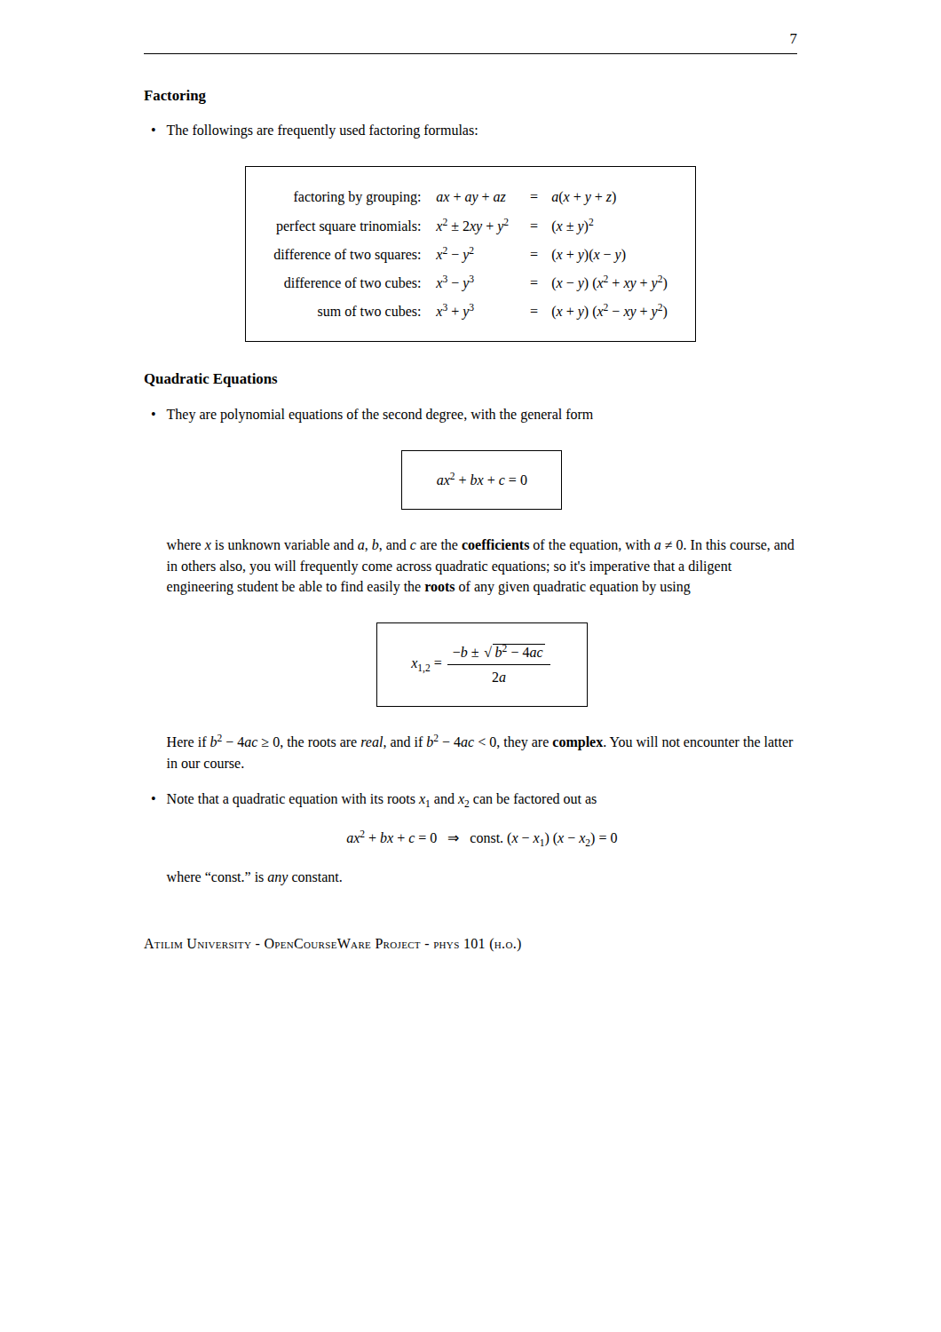7
Factoring
The followings are frequently used factoring formulas:
| factoring by grouping: | ax + ay + az | = | a ( x + y + z ) |
| perfect square trinomials: | x 2 ± 2 xy + y 2 | = | ( x ± y ) 2 |
| difference of two squares: | x 2 − y 2 | = | ( x + y )( x − y ) |
| difference of two cubes: | x 3 − y 3 | = | ( x − y ) ( x 2 + xy + y 2 ) |
| sum of two cubes: | x 3 + y 3 | = | ( x + y ) ( x 2 − xy + y 2 ) |
Quadratic Equations
They are polynomial equations of the second degree, with the general form
ax2 + bx + c = 0
where x is unknown variable and a, b, and c are the coefficients of the equation, with a ≠ 0. In this course, and in others also, you will frequently come across quadratic equations; so it's imperative that a diligent engineering student be able to find easily the roots of any given quadratic equation by using
x1,2 = −b ± √b2 − 4ac 2a
Here if b2 − 4ac ≥ 0, the roots are real, and if b2 − 4ac < 0, they are complex. You will not encounter the latter in our course.
Note that a quadratic equation with its roots x1 and x2 can be factored out as
ax2 + bx + c = 0 ⇒ const. (x − x1) (x − x2) = 0
where “const.” is any constant.
Atilim University - OpenCourseWare Project - phys 101 (h.o.)